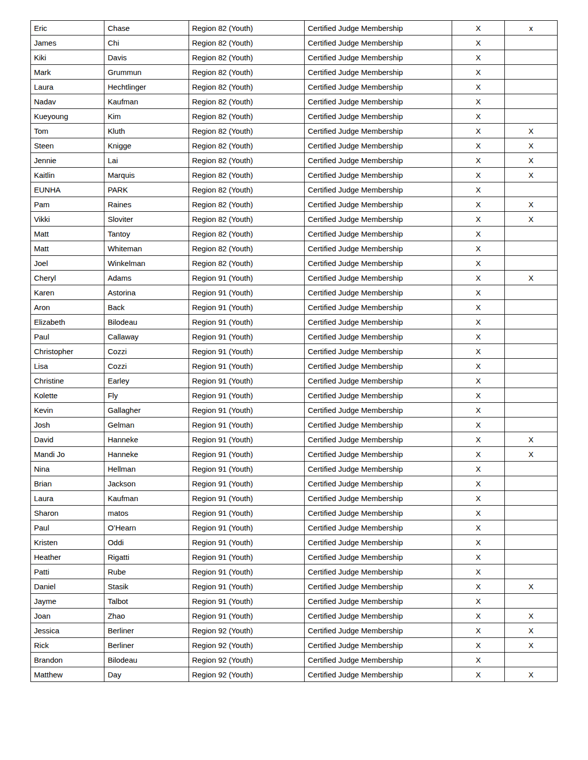| Eric | Chase | Region 82 (Youth) | Certified Judge Membership | X | x |
| James | Chi | Region 82 (Youth) | Certified Judge Membership | X | |
| Kiki | Davis | Region 82 (Youth) | Certified Judge Membership | X | |
| Mark | Grummun | Region 82 (Youth) | Certified Judge Membership | X | |
| Laura | Hechtlinger | Region 82 (Youth) | Certified Judge Membership | X | |
| Nadav | Kaufman | Region 82 (Youth) | Certified Judge Membership | X | |
| Kueyoung | Kim | Region 82 (Youth) | Certified Judge Membership | X | |
| Tom | Kluth | Region 82 (Youth) | Certified Judge Membership | X | X |
| Steen | Knigge | Region 82 (Youth) | Certified Judge Membership | X | X |
| Jennie | Lai | Region 82 (Youth) | Certified Judge Membership | X | X |
| Kaitlin | Marquis | Region 82 (Youth) | Certified Judge Membership | X | X |
| EUNHA | PARK | Region 82 (Youth) | Certified Judge Membership | X | |
| Pam | Raines | Region 82 (Youth) | Certified Judge Membership | X | X |
| Vikki | Sloviter | Region 82 (Youth) | Certified Judge Membership | X | X |
| Matt | Tantoy | Region 82 (Youth) | Certified Judge Membership | X | |
| Matt | Whiteman | Region 82 (Youth) | Certified Judge Membership | X | |
| Joel | Winkelman | Region 82 (Youth) | Certified Judge Membership | X | |
| Cheryl | Adams | Region 91 (Youth) | Certified Judge Membership | X | X |
| Karen | Astorina | Region 91 (Youth) | Certified Judge Membership | X | |
| Aron | Back | Region 91 (Youth) | Certified Judge Membership | X | |
| Elizabeth | Bilodeau | Region 91 (Youth) | Certified Judge Membership | X | |
| Paul | Callaway | Region 91 (Youth) | Certified Judge Membership | X | |
| Christopher | Cozzi | Region 91 (Youth) | Certified Judge Membership | X | |
| Lisa | Cozzi | Region 91 (Youth) | Certified Judge Membership | X | |
| Christine | Earley | Region 91 (Youth) | Certified Judge Membership | X | |
| Kolette | Fly | Region 91 (Youth) | Certified Judge Membership | X | |
| Kevin | Gallagher | Region 91 (Youth) | Certified Judge Membership | X | |
| Josh | Gelman | Region 91 (Youth) | Certified Judge Membership | X | |
| David | Hanneke | Region 91 (Youth) | Certified Judge Membership | X | X |
| Mandi Jo | Hanneke | Region 91 (Youth) | Certified Judge Membership | X | X |
| Nina | Hellman | Region 91 (Youth) | Certified Judge Membership | X | |
| Brian | Jackson | Region 91 (Youth) | Certified Judge Membership | X | |
| Laura | Kaufman | Region 91 (Youth) | Certified Judge Membership | X | |
| Sharon | matos | Region 91 (Youth) | Certified Judge Membership | X | |
| Paul | O’Hearn | Region 91 (Youth) | Certified Judge Membership | X | |
| Kristen | Oddi | Region 91 (Youth) | Certified Judge Membership | X | |
| Heather | Rigatti | Region 91 (Youth) | Certified Judge Membership | X | |
| Patti | Rube | Region 91 (Youth) | Certified Judge Membership | X | |
| Daniel | Stasik | Region 91 (Youth) | Certified Judge Membership | X | X |
| Jayme | Talbot | Region 91 (Youth) | Certified Judge Membership | X | |
| Joan | Zhao | Region 91 (Youth) | Certified Judge Membership | X | X |
| Jessica | Berliner | Region 92 (Youth) | Certified Judge Membership | X | X |
| Rick | Berliner | Region 92 (Youth) | Certified Judge Membership | X | X |
| Brandon | Bilodeau | Region 92 (Youth) | Certified Judge Membership | X | |
| Matthew | Day | Region 92 (Youth) | Certified Judge Membership | X | X |